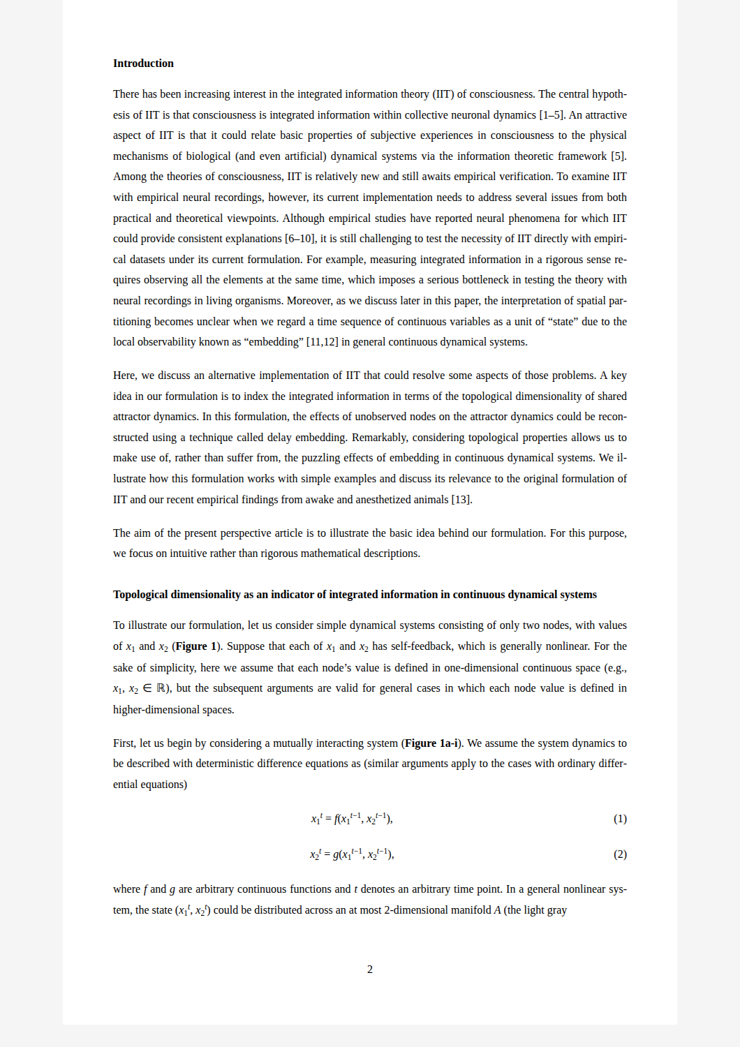Introduction
There has been increasing interest in the integrated information theory (IIT) of consciousness. The central hypothesis of IIT is that consciousness is integrated information within collective neuronal dynamics [1–5]. An attractive aspect of IIT is that it could relate basic properties of subjective experiences in consciousness to the physical mechanisms of biological (and even artificial) dynamical systems via the information theoretic framework [5]. Among the theories of consciousness, IIT is relatively new and still awaits empirical verification. To examine IIT with empirical neural recordings, however, its current implementation needs to address several issues from both practical and theoretical viewpoints. Although empirical studies have reported neural phenomena for which IIT could provide consistent explanations [6–10], it is still challenging to test the necessity of IIT directly with empirical datasets under its current formulation. For example, measuring integrated information in a rigorous sense requires observing all the elements at the same time, which imposes a serious bottleneck in testing the theory with neural recordings in living organisms. Moreover, as we discuss later in this paper, the interpretation of spatial partitioning becomes unclear when we regard a time sequence of continuous variables as a unit of “state” due to the local observability known as “embedding” [11,12] in general continuous dynamical systems.
Here, we discuss an alternative implementation of IIT that could resolve some aspects of those problems. A key idea in our formulation is to index the integrated information in terms of the topological dimensionality of shared attractor dynamics. In this formulation, the effects of unobserved nodes on the attractor dynamics could be reconstructed using a technique called delay embedding. Remarkably, considering topological properties allows us to make use of, rather than suffer from, the puzzling effects of embedding in continuous dynamical systems. We illustrate how this formulation works with simple examples and discuss its relevance to the original formulation of IIT and our recent empirical findings from awake and anesthetized animals [13].
The aim of the present perspective article is to illustrate the basic idea behind our formulation. For this purpose, we focus on intuitive rather than rigorous mathematical descriptions.
Topological dimensionality as an indicator of integrated information in continuous dynamical systems
To illustrate our formulation, let us consider simple dynamical systems consisting of only two nodes, with values of x1 and x2 (Figure 1). Suppose that each of x1 and x2 has self-feedback, which is generally nonlinear. For the sake of simplicity, here we assume that each node’s value is defined in one-dimensional continuous space (e.g., x1, x2 ∈ ℝ), but the subsequent arguments are valid for general cases in which each node value is defined in higher-dimensional spaces.
First, let us begin by considering a mutually interacting system (Figure 1a-i). We assume the system dynamics to be described with deterministic difference equations as (similar arguments apply to the cases with ordinary differential equations)
x1 t = f(x1 t−1, x2 t−1),
(1)
x2 t = g(x1 t−1, x2 t−1),
(2)
where f and g are arbitrary continuous functions and t denotes an arbitrary time point. In a general nonlinear system, the state (x1 t, x2 t) could be distributed across an at most 2-dimensional manifold A (the light gray
2